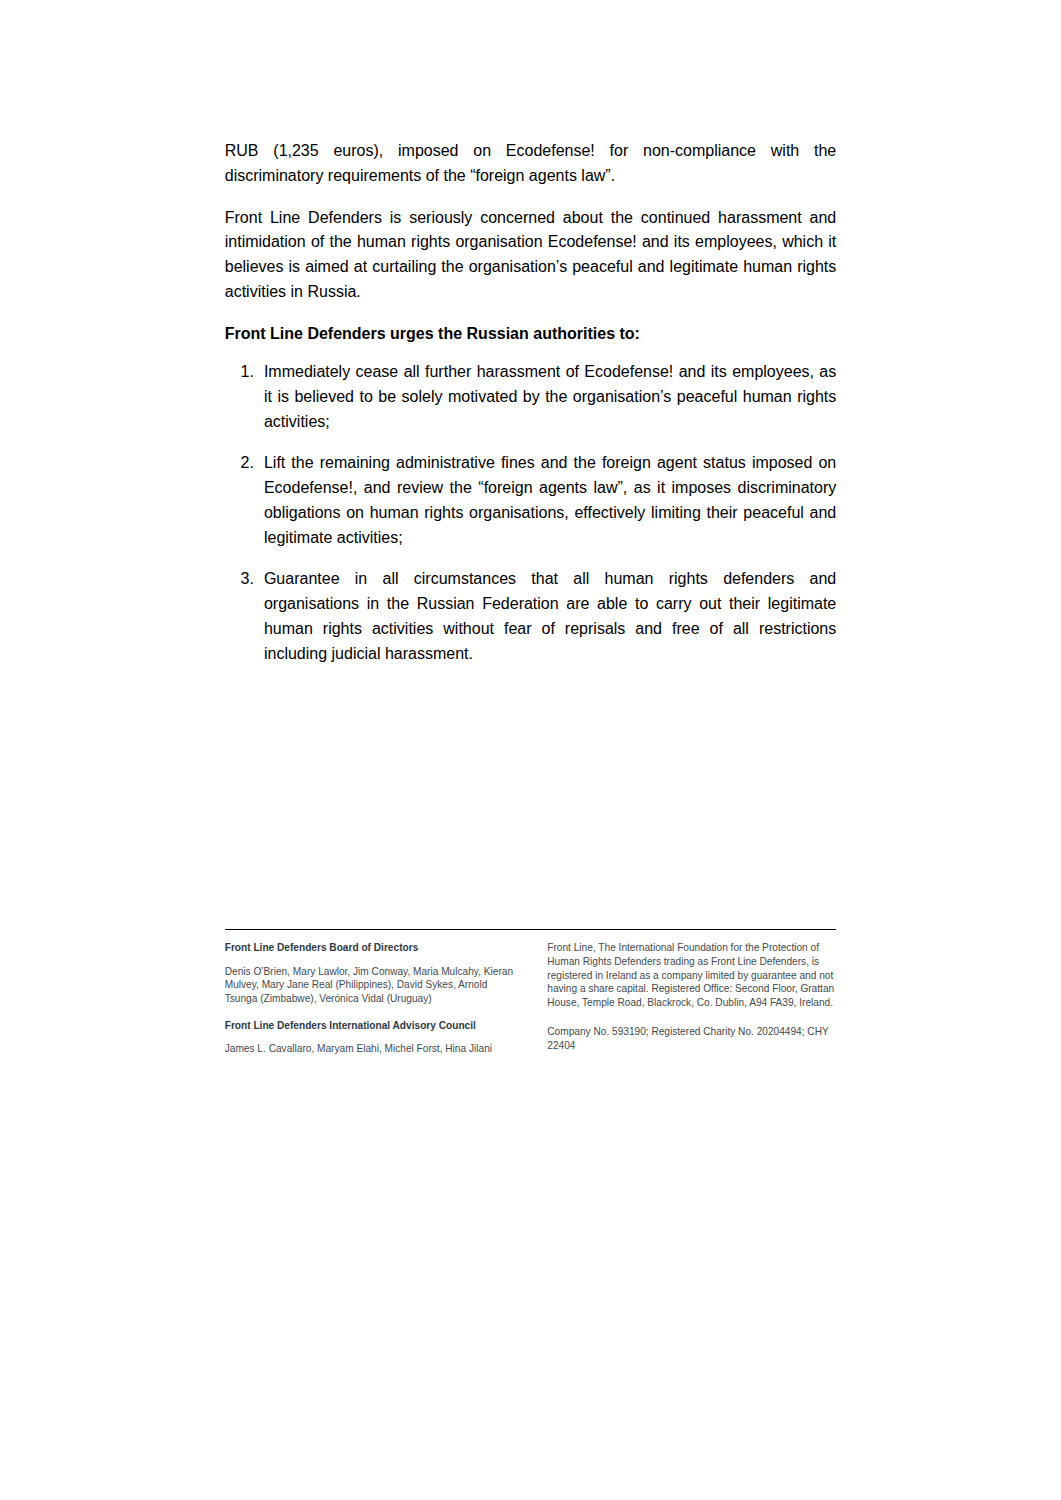RUB (1,235 euros), imposed on Ecodefense! for non-compliance with the discriminatory requirements of the “foreign agents law”.
Front Line Defenders is seriously concerned about the continued harassment and intimidation of the human rights organisation Ecodefense! and its employees, which it believes is aimed at curtailing the organisation’s peaceful and legitimate human rights activities in Russia.
Front Line Defenders urges the Russian authorities to:
Immediately cease all further harassment of Ecodefense! and its employees, as it is believed to be solely motivated by the organisation’s peaceful human rights activities;
Lift the remaining administrative fines and the foreign agent status imposed on Ecodefense!, and review the “foreign agents law”, as it imposes discriminatory obligations on human rights organisations, effectively limiting their peaceful and legitimate activities;
Guarantee in all circumstances that all human rights defenders and organisations in the Russian Federation are able to carry out their legitimate human rights activities without fear of reprisals and free of all restrictions including judicial harassment.
Front Line Defenders Board of Directors
Denis O’Brien, Mary Lawlor, Jim Conway, Maria Mulcahy, Kieran Mulvey, Mary Jane Real (Philippines), David Sykes, Arnold Tsunga (Zimbabwe), Verónica Vidal (Uruguay)
Front Line Defenders International Advisory Council
James L. Cavallaro, Maryam Elahi, Michel Forst, Hina Jilani
Front Line, The International Foundation for the Protection of Human Rights Defenders trading as Front Line Defenders, is registered in Ireland as a company limited by guarantee and not having a share capital. Registered Office: Second Floor, Grattan House, Temple Road, Blackrock, Co. Dublin, A94 FA39, Ireland.
Company No. 593190; Registered Charity No. 20204494; CHY 22404